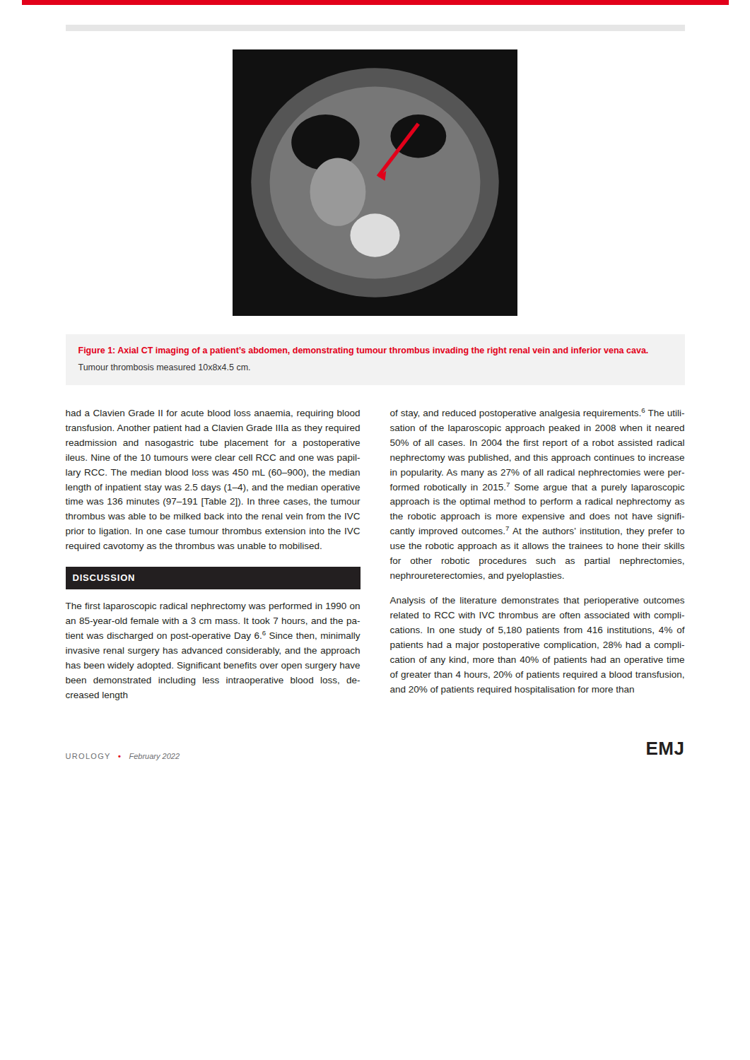Figure 1: Axial CT imaging of a patient’s abdomen, demonstrating tumour thrombus invading the right renal vein and inferior vena cava.
Tumour thrombosis measured 10x8x4.5 cm.
had a Clavien Grade II for acute blood loss anaemia, requiring blood transfusion. Another patient had a Clavien Grade IIIa as they required readmission and nasogastric tube placement for a postoperative ileus. Nine of the 10 tumours were clear cell RCC and one was papillary RCC. The median blood loss was 450 mL (60–900), the median length of inpatient stay was 2.5 days (1–4), and the median operative time was 136 minutes (97–191 [Table 2]). In three cases, the tumour thrombus was able to be milked back into the renal vein from the IVC prior to ligation. In one case tumour thrombus extension into the IVC required cavotomy as the thrombus was unable to mobilised.
DISCUSSION
The first laparoscopic radical nephrectomy was performed in 1990 on an 85-year-old female with a 3 cm mass. It took 7 hours, and the patient was discharged on post-operative Day 6.6 Since then, minimally invasive renal surgery has advanced considerably, and the approach has been widely adopted. Significant benefits over open surgery have been demonstrated including less intraoperative blood loss, decreased length
of stay, and reduced postoperative analgesia requirements.6 The utilisation of the laparoscopic approach peaked in 2008 when it neared 50% of all cases. In 2004 the first report of a robot assisted radical nephrectomy was published, and this approach continues to increase in popularity. As many as 27% of all radical nephrectomies were performed robotically in 2015.7 Some argue that a purely laparoscopic approach is the optimal method to perform a radical nephrectomy as the robotic approach is more expensive and does not have significantly improved outcomes.7 At the authors’ institution, they prefer to use the robotic approach as it allows the trainees to hone their skills for other robotic procedures such as partial nephrectomies, nephroureterectomies, and pyeloplasties.
Analysis of the literature demonstrates that perioperative outcomes related to RCC with IVC thrombus are often associated with complications. In one study of 5,180 patients from 416 institutions, 4% of patients had a major postoperative complication, 28% had a complication of any kind, more than 40% of patients had an operative time of greater than 4 hours, 20% of patients required a blood transfusion, and 20% of patients required hospitalisation for more than
UROLOGY • February 2022
EMJ